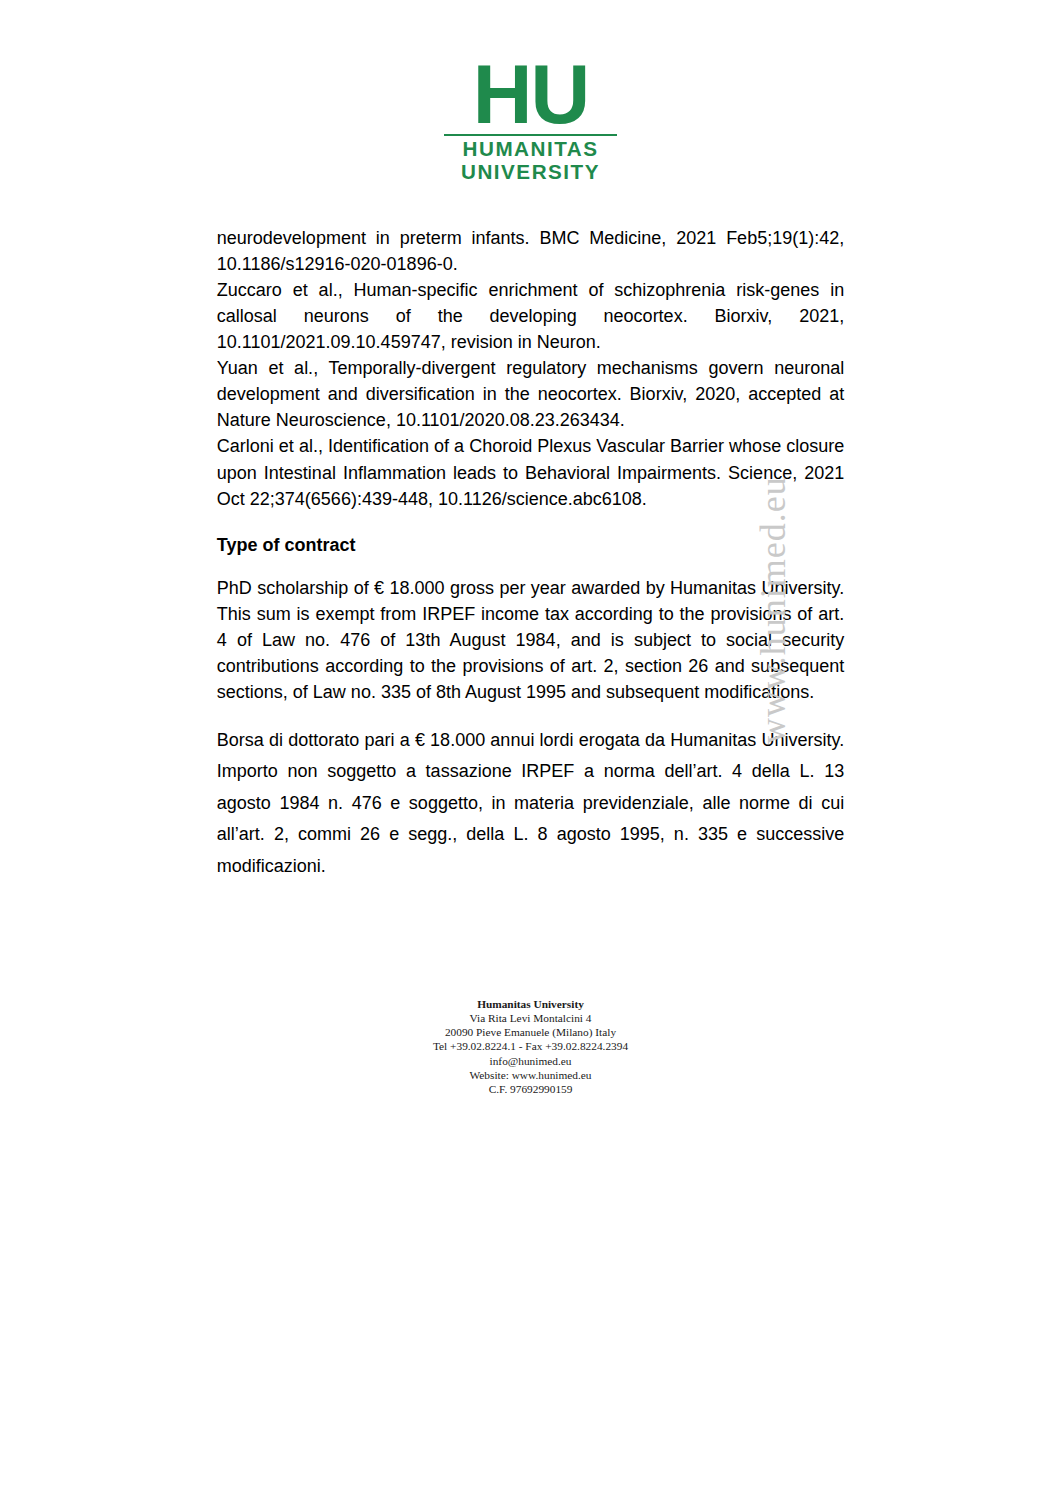HU
HUMANITAS
UNIVERSITY
neurodevelopment in preterm infants. BMC Medicine, 2021 Feb5;19(1):42, 10.1186/s12916-020-01896-0.
Zuccaro et al., Human-specific enrichment of schizophrenia risk-genes in callosal neurons of the developing neocortex. Biorxiv, 2021, 10.1101/2021.09.10.459747, revision in Neuron.
Yuan et al., Temporally-divergent regulatory mechanisms govern neuronal development and diversification in the neocortex. Biorxiv, 2020, accepted at Nature Neuroscience, 10.1101/2020.08.23.263434.
Carloni et al., Identification of a Choroid Plexus Vascular Barrier whose closure upon Intestinal Inflammation leads to Behavioral Impairments. Science, 2021 Oct 22;374(6566):439-448, 10.1126/science.abc6108.
Type of contract
PhD scholarship of € 18.000 gross per year awarded by Humanitas University. This sum is exempt from IRPEF income tax according to the provisions of art. 4 of Law no. 476 of 13th August 1984, and is subject to social security contributions according to the provisions of art. 2, section 26 and subsequent sections, of Law no. 335 of 8th August 1995 and subsequent modifications.
Borsa di dottorato pari a € 18.000 annui lordi erogata da Humanitas University. Importo non soggetto a tassazione IRPEF a norma dell’art. 4 della L. 13 agosto 1984 n. 476 e soggetto, in materia previdenziale, alle norme di cui all’art. 2, commi 26 e segg., della L. 8 agosto 1995, n. 335 e successive modificazioni.
www.hunimed.eu
Humanitas University
Via Rita Levi Montalcini 4
20090 Pieve Emanuele (Milano) Italy
Tel +39.02.8224.1 - Fax +39.02.8224.2394
info@hunimed.eu
Website: www.hunimed.eu
C.F. 97692990159